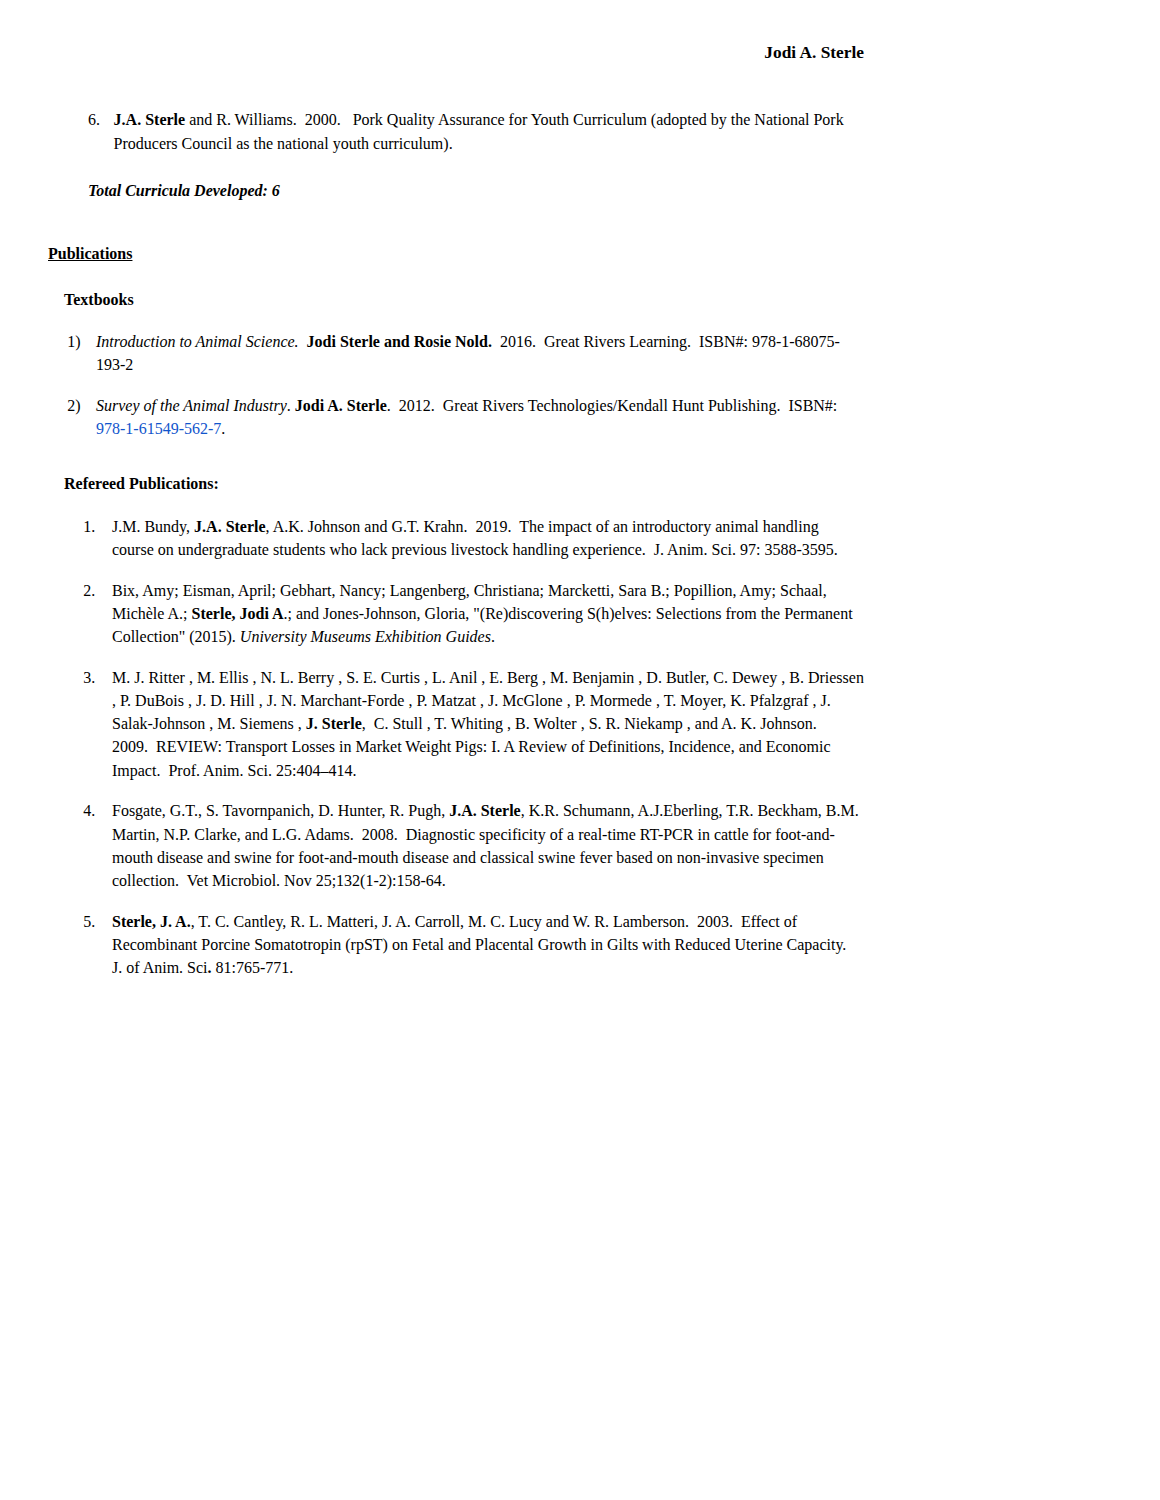Jodi A. Sterle
6. J.A. Sterle and R. Williams. 2000. Pork Quality Assurance for Youth Curriculum (adopted by the National Pork Producers Council as the national youth curriculum).
Total Curricula Developed: 6
Publications
Textbooks
1) Introduction to Animal Science. Jodi Sterle and Rosie Nold. 2016. Great Rivers Learning. ISBN#: 978-1-68075-193-2
2) Survey of the Animal Industry. Jodi A. Sterle. 2012. Great Rivers Technologies/Kendall Hunt Publishing. ISBN#: 978-1-61549-562-7.
Refereed Publications:
1. J.M. Bundy, J.A. Sterle, A.K. Johnson and G.T. Krahn. 2019. The impact of an introductory animal handling course on undergraduate students who lack previous livestock handling experience. J. Anim. Sci. 97: 3588-3595.
2. Bix, Amy; Eisman, April; Gebhart, Nancy; Langenberg, Christiana; Marcketti, Sara B.; Popillion, Amy; Schaal, Michèle A.; Sterle, Jodi A.; and Jones-Johnson, Gloria, "(Re)discovering S(h)elves: Selections from the Permanent Collection" (2015). University Museums Exhibition Guides.
3. M. J. Ritter , M. Ellis , N. L. Berry , S. E. Curtis , L. Anil , E. Berg , M. Benjamin , D. Butler, C. Dewey , B. Driessen , P. DuBois , J. D. Hill , J. N. Marchant-Forde , P. Matzat , J. McGlone , P. Mormede , T. Moyer, K. Pfalzgraf , J. Salak-Johnson , M. Siemens , J. Sterle, C. Stull , T. Whiting , B. Wolter , S. R. Niekamp , and A. K. Johnson. 2009. REVIEW: Transport Losses in Market Weight Pigs: I. A Review of Definitions, Incidence, and Economic Impact. Prof. Anim. Sci. 25:404–414.
4. Fosgate, G.T., S. Tavornpanich, D. Hunter, R. Pugh, J.A. Sterle, K.R. Schumann, A.J.Eberling, T.R. Beckham, B.M. Martin, N.P. Clarke, and L.G. Adams. 2008. Diagnostic specificity of a real-time RT-PCR in cattle for foot-and-mouth disease and swine for foot-and-mouth disease and classical swine fever based on non-invasive specimen collection. Vet Microbiol. Nov 25;132(1-2):158-64.
5. Sterle, J. A., T. C. Cantley, R. L. Matteri, J. A. Carroll, M. C. Lucy and W. R. Lamberson. 2003. Effect of Recombinant Porcine Somatotropin (rpST) on Fetal and Placental Growth in Gilts with Reduced Uterine Capacity. J. of Anim. Sci. 81:765-771.